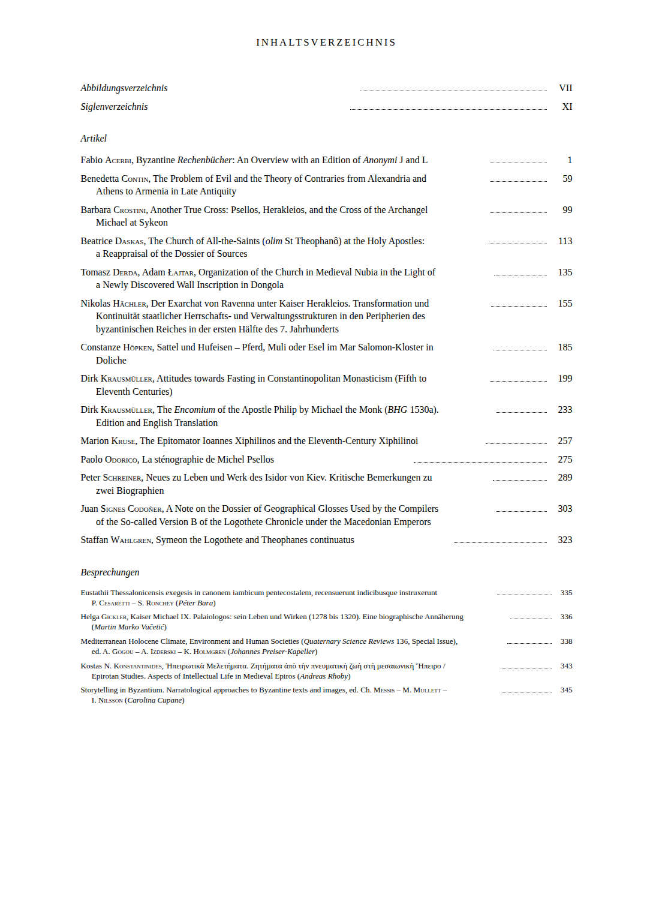INHALTSVERZEICHNIS
Abbildungsverzeichnis VII
Siglenverzeichnis XI
Artikel
Fabio Acerbi, Byzantine Rechenbücher: An Overview with an Edition of Anonymi J and L 1
Benedetta Contin, The Problem of Evil and the Theory of Contraries from Alexandria and Athens to Armenia in Late Antiquity 59
Barbara Crostini, Another True Cross: Psellos, Herakleios, and the Cross of the Archangel Michael at Sykeon 99
Beatrice Daskas, The Church of All-the-Saints (olim St Theophanô) at the Holy Apostles: a Reappraisal of the Dossier of Sources 113
Tomasz Derda, Adam Łajtar, Organization of the Church in Medieval Nubia in the Light of a Newly Discovered Wall Inscription in Dongola 135
Nikolas Hächler, Der Exarchat von Ravenna unter Kaiser Herakleios. Transformation und Kontinuität staatlicher Herrschafts- und Verwaltungsstrukturen in den Peripherien des byzantinischen Reiches in der ersten Hälfte des 7. Jahrhunderts 155
Constanze Höpken, Sattel und Hufeisen – Pferd, Muli oder Esel im Mar Salomon-Kloster in Doliche 185
Dirk Krausmüller, Attitudes towards Fasting in Constantinopolitan Monasticism (Fifth to Eleventh Centuries) 199
Dirk Krausmüller, The Encomium of the Apostle Philip by Michael the Monk (BHG 1530a). Edition and English Translation 233
Marion Kruse, The Epitomator Ioannes Xiphilinos and the Eleventh-Century Xiphilinoi 257
Paolo Odorico, La sténographie de Michel Psellos 275
Peter Schreiner, Neues zu Leben und Werk des Isidor von Kiev. Kritische Bemerkungen zu zwei Biographien 289
Juan Signes Codoñer, A Note on the Dossier of Geographical Glosses Used by the Compilers of the So-called Version B of the Logothete Chronicle under the Macedonian Emperors 303
Staffan Wahlgren, Symeon the Logothete and Theophanes continuatus 323
Besprechungen
Eustathii Thessalonicensis exegesis in canonem iambicum pentecostalem, recensuerunt indicibusque instruxerunt P. Cesaretti – S. Ronchey (Péter Bara) 335
Helga Gickler, Kaiser Michael IX. Palaiologos: sein Leben und Wirken (1278 bis 1320). Eine biographische Annäherung (Martin Marko Vučetić) 336
Mediterranean Holocene Climate, Environment and Human Societies (Quaternary Science Reviews 136, Special Issue), ed. A. Gogou – A. Izdebski – K. Holmgren (Johannes Preiser-Kapeller) 338
Kostas N. Konstantinides, Ἠπειρωτικὰ Μελετήματα. Ζητήματα ἀπὸ τὴν πνευματικὴ ζωὴ στὴ μεσαιωνικὴ Ἤπειρο / Epirotan Studies. Aspects of Intellectual Life in Medieval Epiros (Andreas Rhoby) 343
Storytelling in Byzantium. Narratological approaches to Byzantine texts and images, ed. Ch. Messis – M. Mullett – I. Nilsson (Carolina Cupane) 345